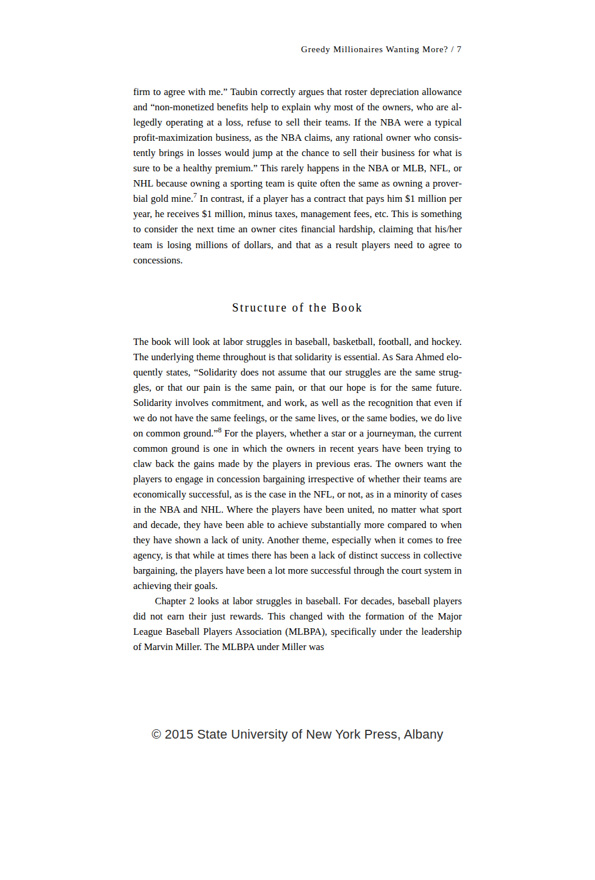Greedy Millionaires Wanting More? / 7
firm to agree with me.” Taubin correctly argues that roster depreciation allowance and “non-monetized benefits help to explain why most of the owners, who are allegedly operating at a loss, refuse to sell their teams. If the NBA were a typical profit-maximization business, as the NBA claims, any rational owner who consistently brings in losses would jump at the chance to sell their business for what is sure to be a healthy premium.” This rarely happens in the NBA or MLB, NFL, or NHL because owning a sporting team is quite often the same as owning a proverbial gold mine.7 In contrast, if a player has a contract that pays him $1 million per year, he receives $1 million, minus taxes, management fees, etc. This is something to consider the next time an owner cites financial hardship, claiming that his/her team is losing millions of dollars, and that as a result players need to agree to concessions.
Structure of the Book
The book will look at labor struggles in baseball, basketball, football, and hockey. The underlying theme throughout is that solidarity is essential. As Sara Ahmed eloquently states, “Solidarity does not assume that our struggles are the same struggles, or that our pain is the same pain, or that our hope is for the same future. Solidarity involves commitment, and work, as well as the recognition that even if we do not have the same feelings, or the same lives, or the same bodies, we do live on common ground.”8 For the players, whether a star or a journeyman, the current common ground is one in which the owners in recent years have been trying to claw back the gains made by the players in previous eras. The owners want the players to engage in concession bargaining irrespective of whether their teams are economically successful, as is the case in the NFL, or not, as in a minority of cases in the NBA and NHL. Where the players have been united, no matter what sport and decade, they have been able to achieve substantially more compared to when they have shown a lack of unity. Another theme, especially when it comes to free agency, is that while at times there has been a lack of distinct success in collective bargaining, the players have been a lot more successful through the court system in achieving their goals.
Chapter 2 looks at labor struggles in baseball. For decades, baseball players did not earn their just rewards. This changed with the formation of the Major League Baseball Players Association (MLBPA), specifically under the leadership of Marvin Miller. The MLBPA under Miller was
© 2015 State University of New York Press, Albany